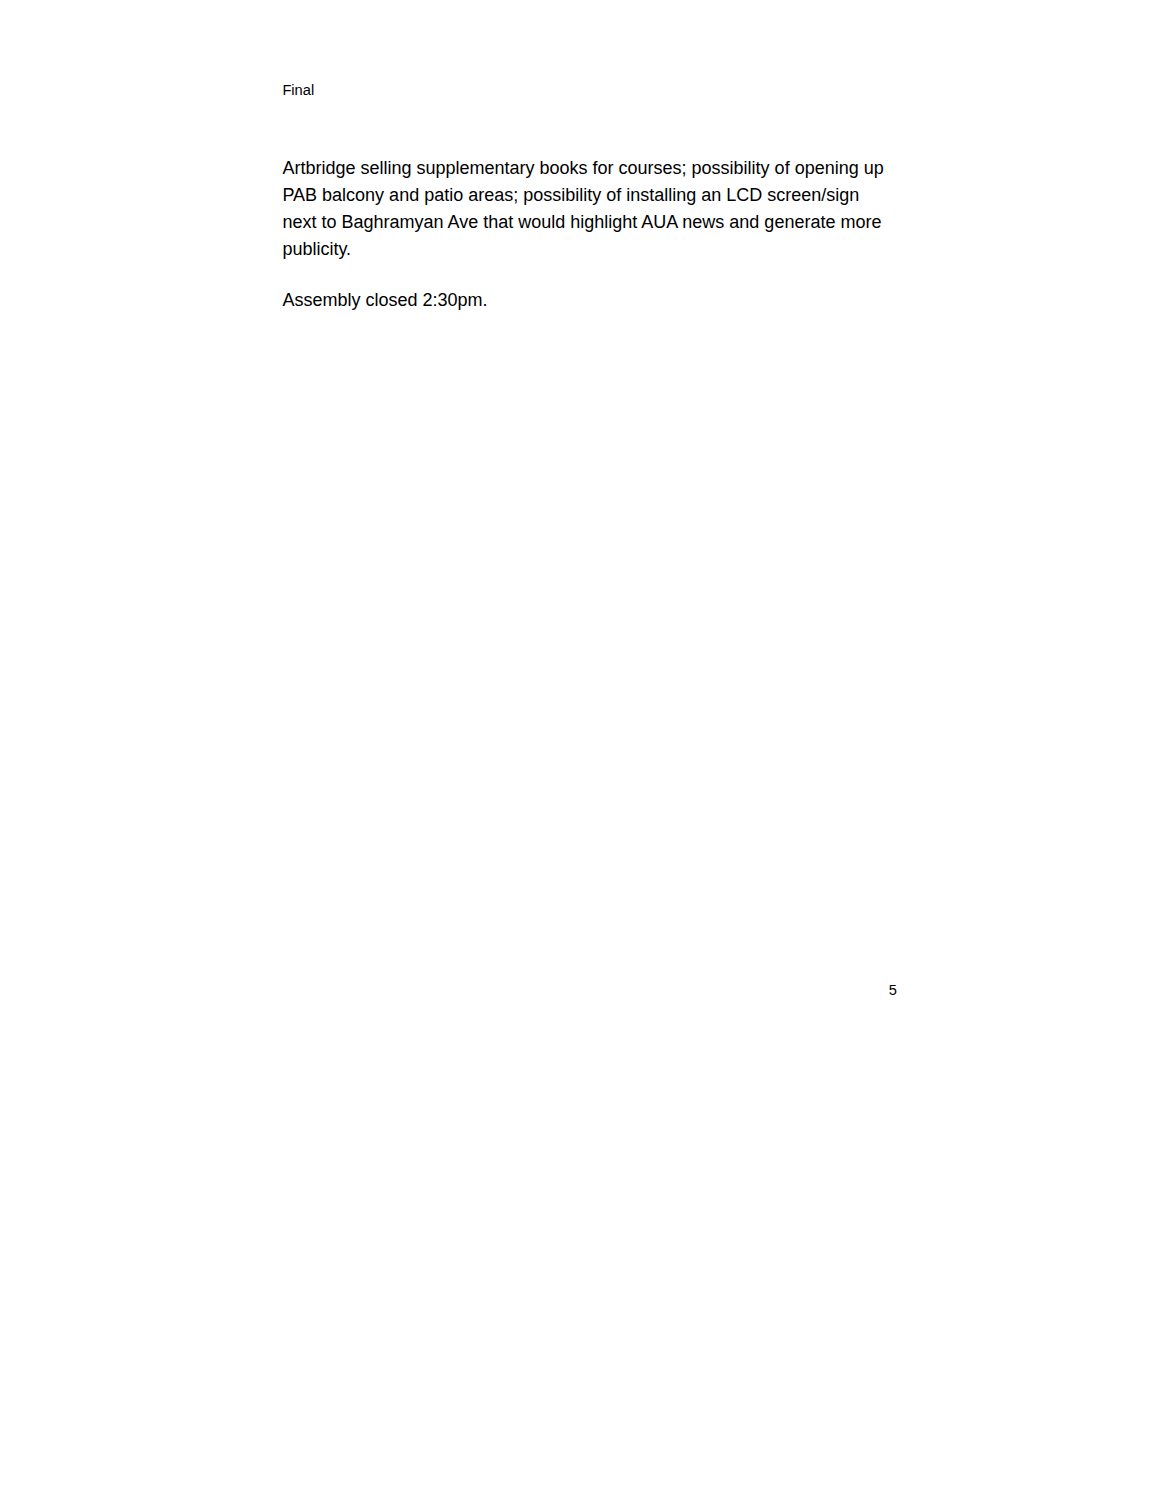Final
Artbridge selling supplementary books for courses; possibility of opening up PAB balcony and patio areas; possibility of installing an LCD screen/sign next to Baghramyan Ave that would highlight AUA news and generate more publicity.
Assembly closed 2:30pm.
5